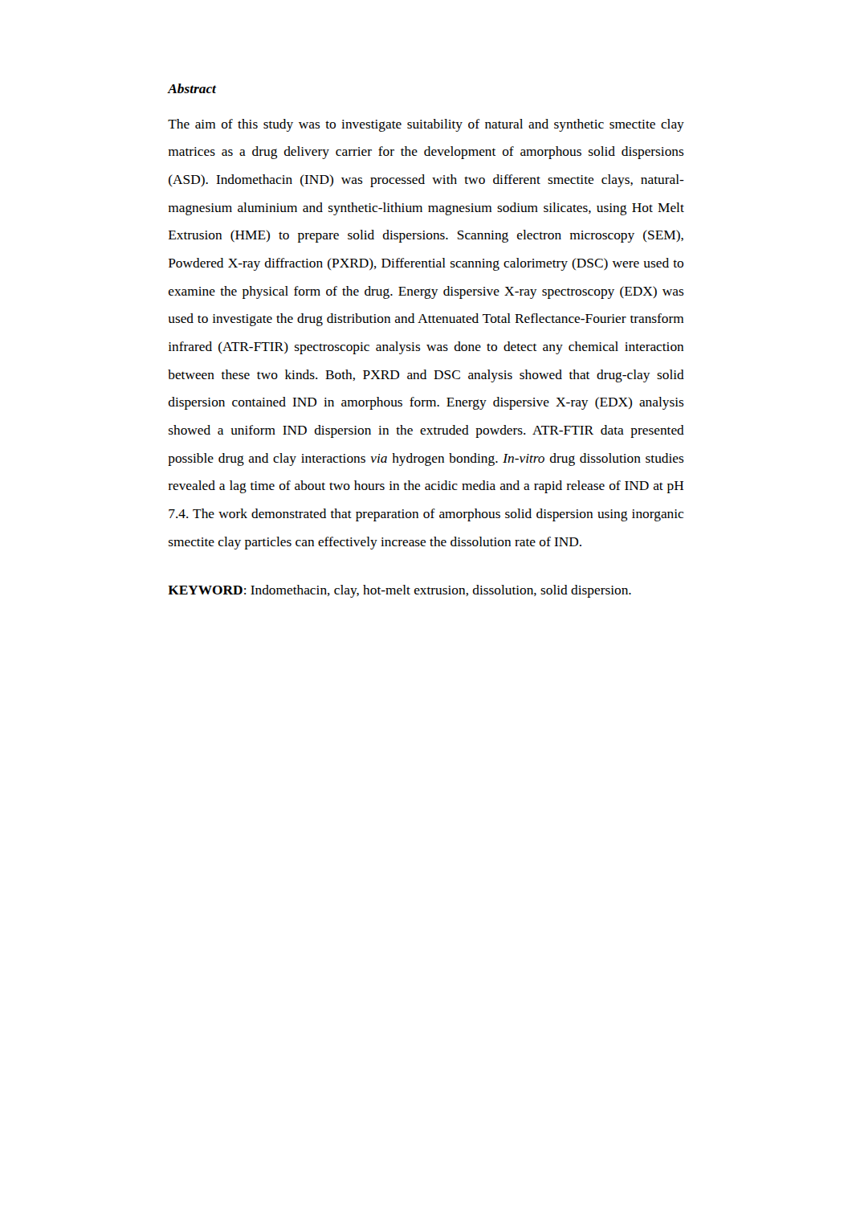Abstract
The aim of this study was to investigate suitability of natural and synthetic smectite clay matrices as a drug delivery carrier for the development of amorphous solid dispersions (ASD). Indomethacin (IND) was processed with two different smectite clays, natural-magnesium aluminium and synthetic-lithium magnesium sodium silicates, using Hot Melt Extrusion (HME) to prepare solid dispersions. Scanning electron microscopy (SEM), Powdered X-ray diffraction (PXRD), Differential scanning calorimetry (DSC) were used to examine the physical form of the drug. Energy dispersive X-ray spectroscopy (EDX) was used to investigate the drug distribution and Attenuated Total Reflectance-Fourier transform infrared (ATR-FTIR) spectroscopic analysis was done to detect any chemical interaction between these two kinds. Both, PXRD and DSC analysis showed that drug-clay solid dispersion contained IND in amorphous form. Energy dispersive X-ray (EDX) analysis showed a uniform IND dispersion in the extruded powders. ATR-FTIR data presented possible drug and clay interactions via hydrogen bonding. In-vitro drug dissolution studies revealed a lag time of about two hours in the acidic media and a rapid release of IND at pH 7.4. The work demonstrated that preparation of amorphous solid dispersion using inorganic smectite clay particles can effectively increase the dissolution rate of IND.
KEYWORD: Indomethacin, clay, hot-melt extrusion, dissolution, solid dispersion.